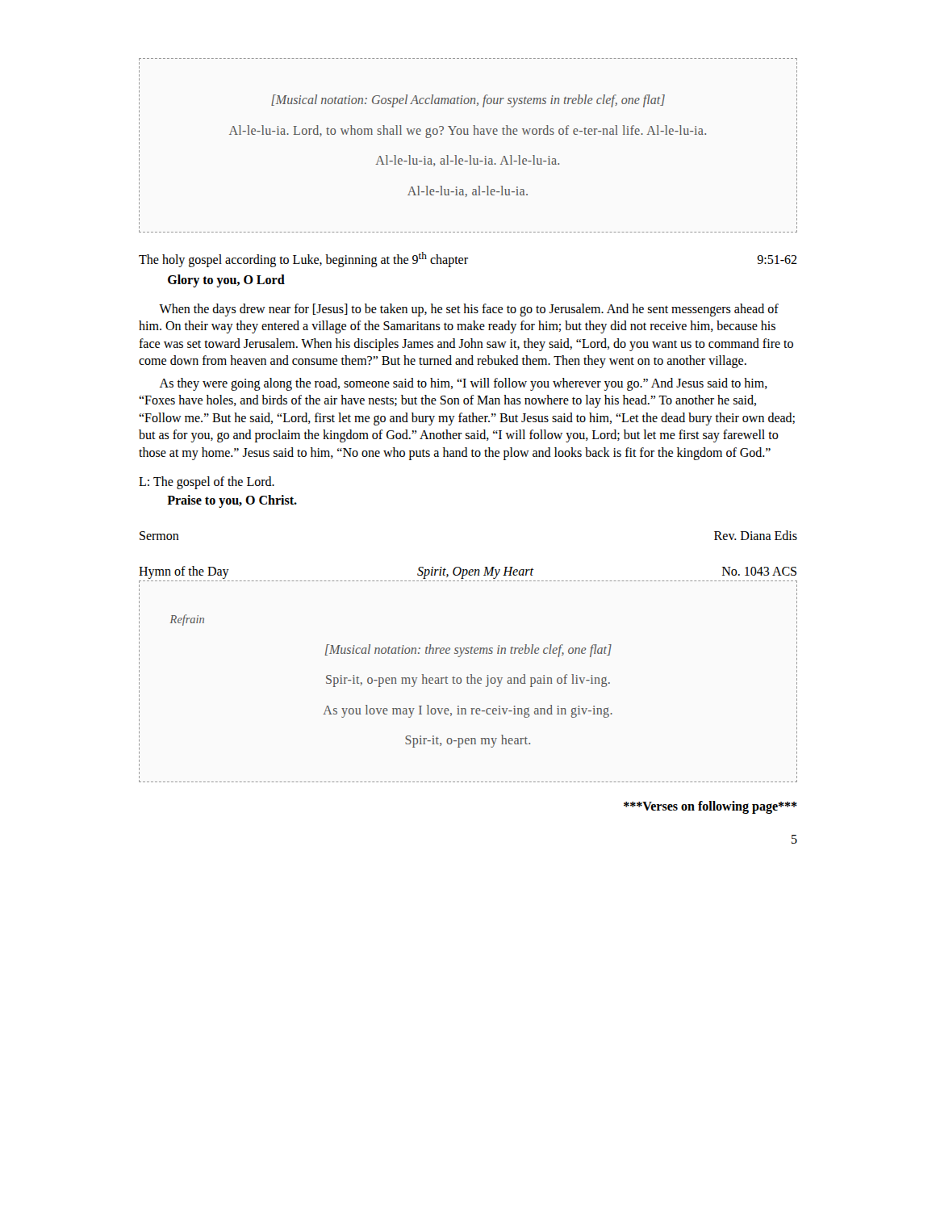[Musical notation: Gospel Acclamation, four systems in treble clef, one flat]
Al-le-lu-ia. Lord, to whom shall we go? You have the words of e-ter-nal life. Al-le-lu-ia.
Al-le-lu-ia, al-le-lu-ia. Al-le-lu-ia.
Al-le-lu-ia, al-le-lu-ia.
The holy gospel according to Luke, beginning at the 9th chapter 9:51-62
Glory to you, O Lord
When the days drew near for [Jesus] to be taken up, he set his face to go to Jerusalem. And he sent messengers ahead of him. On their way they entered a village of the Samaritans to make ready for him; but they did not receive him, because his face was set toward Jerusalem. When his disciples James and John saw it, they said, “Lord, do you want us to command fire to come down from heaven and consume them?” But he turned and rebuked them. Then they went on to another village.
As they were going along the road, someone said to him, “I will follow you wherever you go.” And Jesus said to him, “Foxes have holes, and birds of the air have nests; but the Son of Man has nowhere to lay his head.” To another he said, “Follow me.” But he said, “Lord, first let me go and bury my father.” But Jesus said to him, “Let the dead bury their own dead; but as for you, go and proclaim the kingdom of God.” Another said, “I will follow you, Lord; but let me first say farewell to those at my home.” Jesus said to him, “No one who puts a hand to the plow and looks back is fit for the kingdom of God.”
L: The gospel of the Lord.
Praise to you, O Christ.
Sermon Rev. Diana Edis
Hymn of the Day Spirit, Open My Heart No. 1043 ACS
Refrain
[Musical notation: three systems in treble clef, one flat]
Spir-it, o-pen my heart to the joy and pain of liv-ing.
As you love may I love, in re-ceiv-ing and in giv-ing.
Spir-it, o-pen my heart.
***Verses on following page***
5